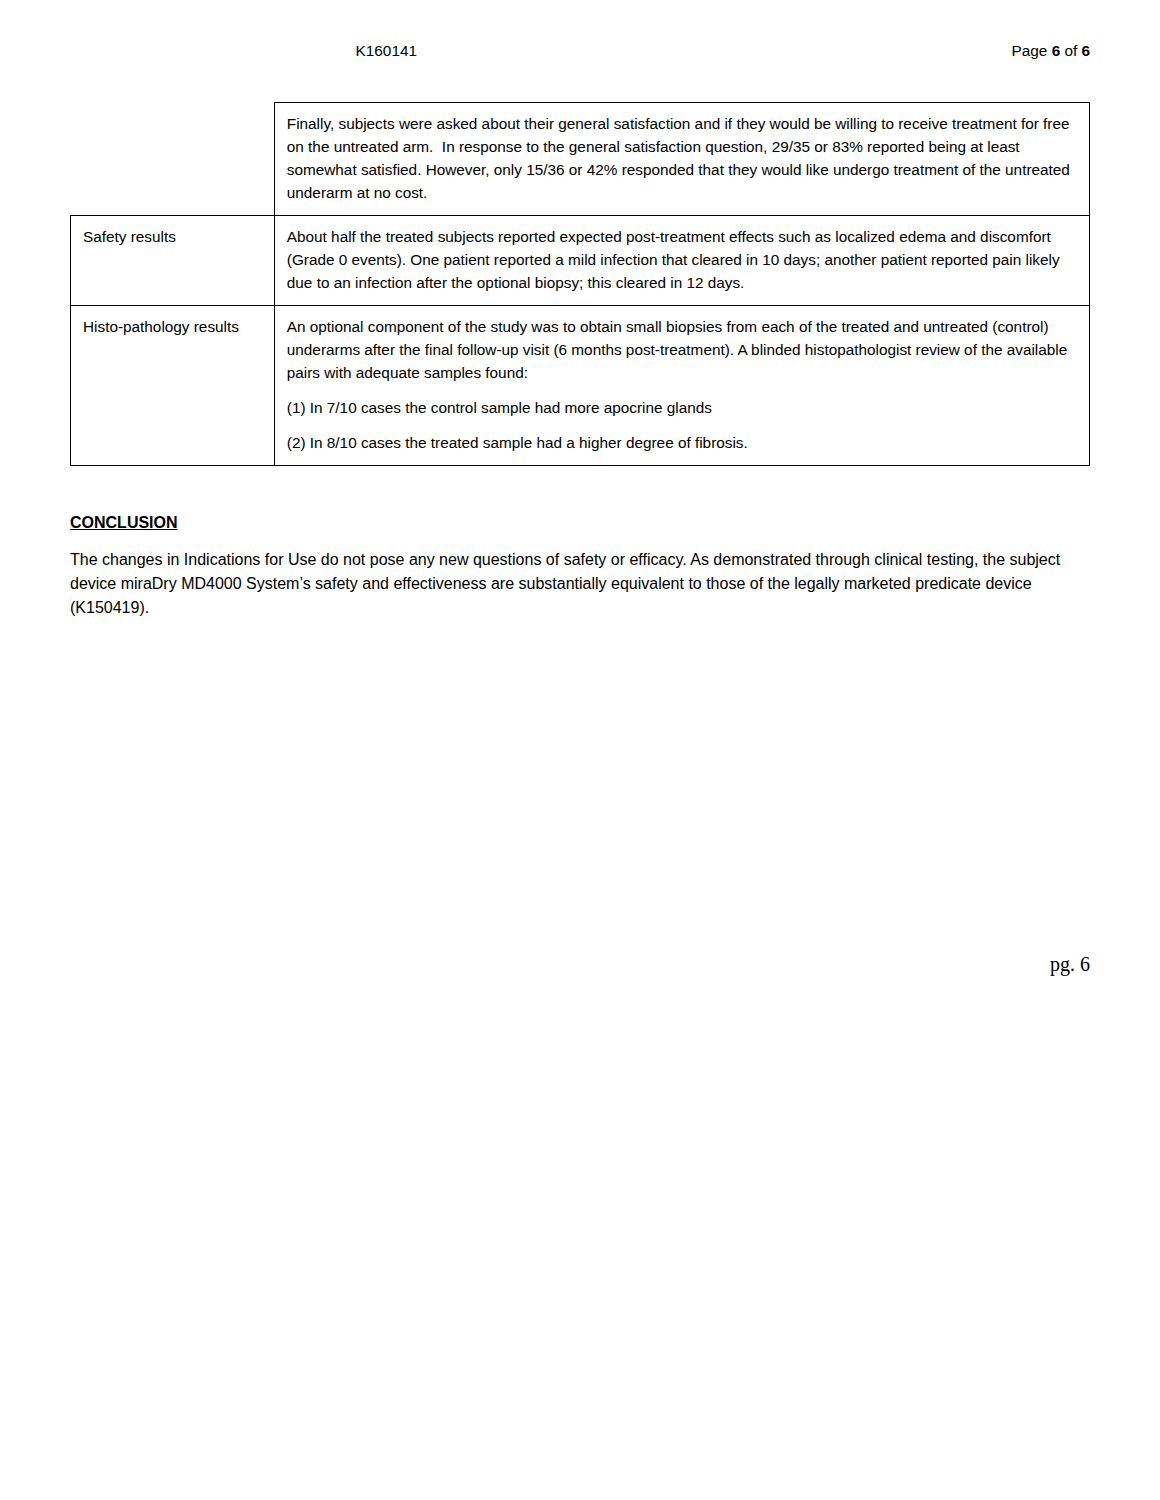K160141 Page 6 of 6
| | Finally, subjects were asked about their general satisfaction and if they would be willing to receive treatment for free on the untreated arm. In response to the general satisfaction question, 29/35 or 83% reported being at least somewhat satisfied. However, only 15/36 or 42% responded that they would like undergo treatment of the untreated underarm at no cost. |
| Safety results | About half the treated subjects reported expected post-treatment effects such as localized edema and discomfort (Grade 0 events). One patient reported a mild infection that cleared in 10 days; another patient reported pain likely due to an infection after the optional biopsy; this cleared in 12 days. |
| Histo-pathology results | An optional component of the study was to obtain small biopsies from each of the treated and untreated (control) underarms after the final follow-up visit (6 months post-treatment). A blinded histopathologist review of the available pairs with adequate samples found: (1) In 7/10 cases the control sample had more apocrine glands (2) In 8/10 cases the treated sample had a higher degree of fibrosis. |
CONCLUSION
The changes in Indications for Use do not pose any new questions of safety or efficacy. As demonstrated through clinical testing, the subject device miraDry MD4000 System’s safety and effectiveness are substantially equivalent to those of the legally marketed predicate device (K150419).
pg. 6